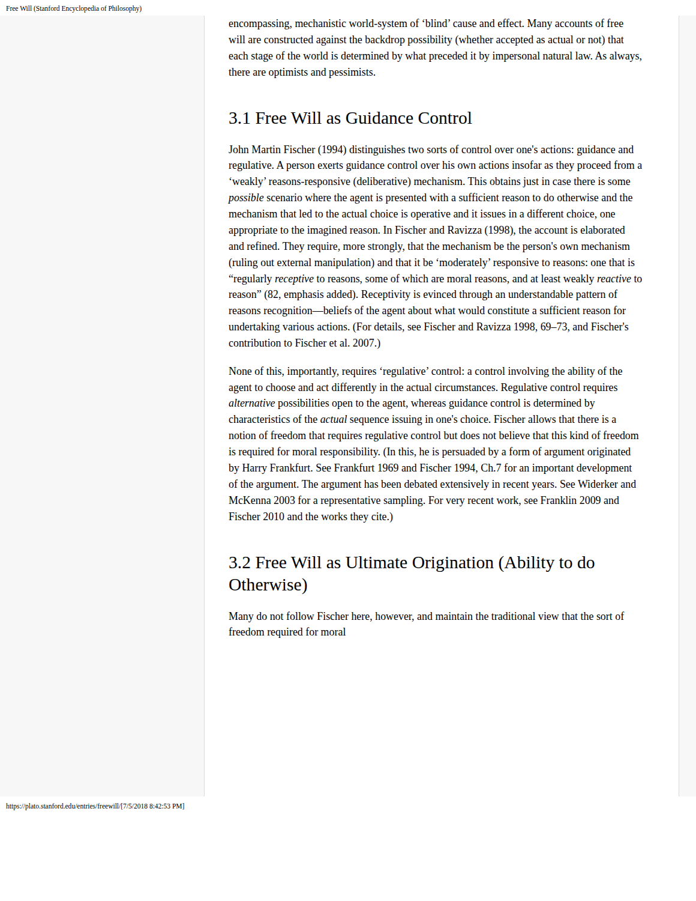Free Will (Stanford Encyclopedia of Philosophy)
encompassing, mechanistic world-system of ‘blind’ cause and effect. Many accounts of free will are constructed against the backdrop possibility (whether accepted as actual or not) that each stage of the world is determined by what preceded it by impersonal natural law. As always, there are optimists and pessimists.
3.1 Free Will as Guidance Control
John Martin Fischer (1994) distinguishes two sorts of control over one's actions: guidance and regulative. A person exerts guidance control over his own actions insofar as they proceed from a ‘weakly’ reasons-responsive (deliberative) mechanism. This obtains just in case there is some possible scenario where the agent is presented with a sufficient reason to do otherwise and the mechanism that led to the actual choice is operative and it issues in a different choice, one appropriate to the imagined reason. In Fischer and Ravizza (1998), the account is elaborated and refined. They require, more strongly, that the mechanism be the person's own mechanism (ruling out external manipulation) and that it be ‘moderately’ responsive to reasons: one that is “regularly receptive to reasons, some of which are moral reasons, and at least weakly reactive to reason” (82, emphasis added). Receptivity is evinced through an understandable pattern of reasons recognition—beliefs of the agent about what would constitute a sufficient reason for undertaking various actions. (For details, see Fischer and Ravizza 1998, 69–73, and Fischer's contribution to Fischer et al. 2007.)
None of this, importantly, requires ‘regulative’ control: a control involving the ability of the agent to choose and act differently in the actual circumstances. Regulative control requires alternative possibilities open to the agent, whereas guidance control is determined by characteristics of the actual sequence issuing in one's choice. Fischer allows that there is a notion of freedom that requires regulative control but does not believe that this kind of freedom is required for moral responsibility. (In this, he is persuaded by a form of argument originated by Harry Frankfurt. See Frankfurt 1969 and Fischer 1994, Ch.7 for an important development of the argument. The argument has been debated extensively in recent years. See Widerker and McKenna 2003 for a representative sampling. For very recent work, see Franklin 2009 and Fischer 2010 and the works they cite.)
3.2 Free Will as Ultimate Origination (Ability to do Otherwise)
Many do not follow Fischer here, however, and maintain the traditional view that the sort of freedom required for moral
https://plato.stanford.edu/entries/freewill/[7/5/2018 8:42:53 PM]